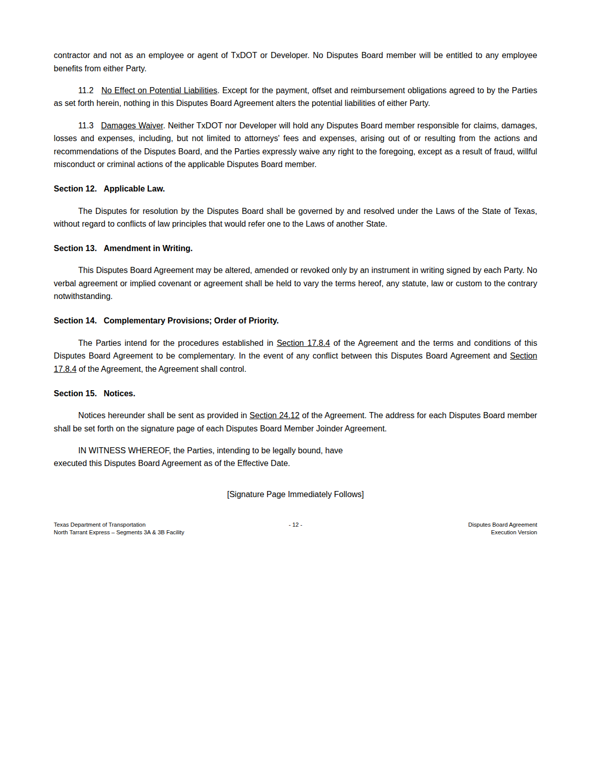contractor and not as an employee or agent of TxDOT or Developer. No Disputes Board member will be entitled to any employee benefits from either Party.
11.2 No Effect on Potential Liabilities. Except for the payment, offset and reimbursement obligations agreed to by the Parties as set forth herein, nothing in this Disputes Board Agreement alters the potential liabilities of either Party.
11.3 Damages Waiver. Neither TxDOT nor Developer will hold any Disputes Board member responsible for claims, damages, losses and expenses, including, but not limited to attorneys' fees and expenses, arising out of or resulting from the actions and recommendations of the Disputes Board, and the Parties expressly waive any right to the foregoing, except as a result of fraud, willful misconduct or criminal actions of the applicable Disputes Board member.
Section 12. Applicable Law.
The Disputes for resolution by the Disputes Board shall be governed by and resolved under the Laws of the State of Texas, without regard to conflicts of law principles that would refer one to the Laws of another State.
Section 13. Amendment in Writing.
This Disputes Board Agreement may be altered, amended or revoked only by an instrument in writing signed by each Party. No verbal agreement or implied covenant or agreement shall be held to vary the terms hereof, any statute, law or custom to the contrary notwithstanding.
Section 14. Complementary Provisions; Order of Priority.
The Parties intend for the procedures established in Section 17.8.4 of the Agreement and the terms and conditions of this Disputes Board Agreement to be complementary. In the event of any conflict between this Disputes Board Agreement and Section 17.8.4 of the Agreement, the Agreement shall control.
Section 15. Notices.
Notices hereunder shall be sent as provided in Section 24.12 of the Agreement. The address for each Disputes Board member shall be set forth on the signature page of each Disputes Board Member Joinder Agreement.
IN WITNESS WHEREOF, the Parties, intending to be legally bound, have
executed this Disputes Board Agreement as of the Effective Date.
[Signature Page Immediately Follows]
Texas Department of Transportation
North Tarrant Express – Segments 3A & 3B Facility
- 12 -
Disputes Board Agreement
Execution Version